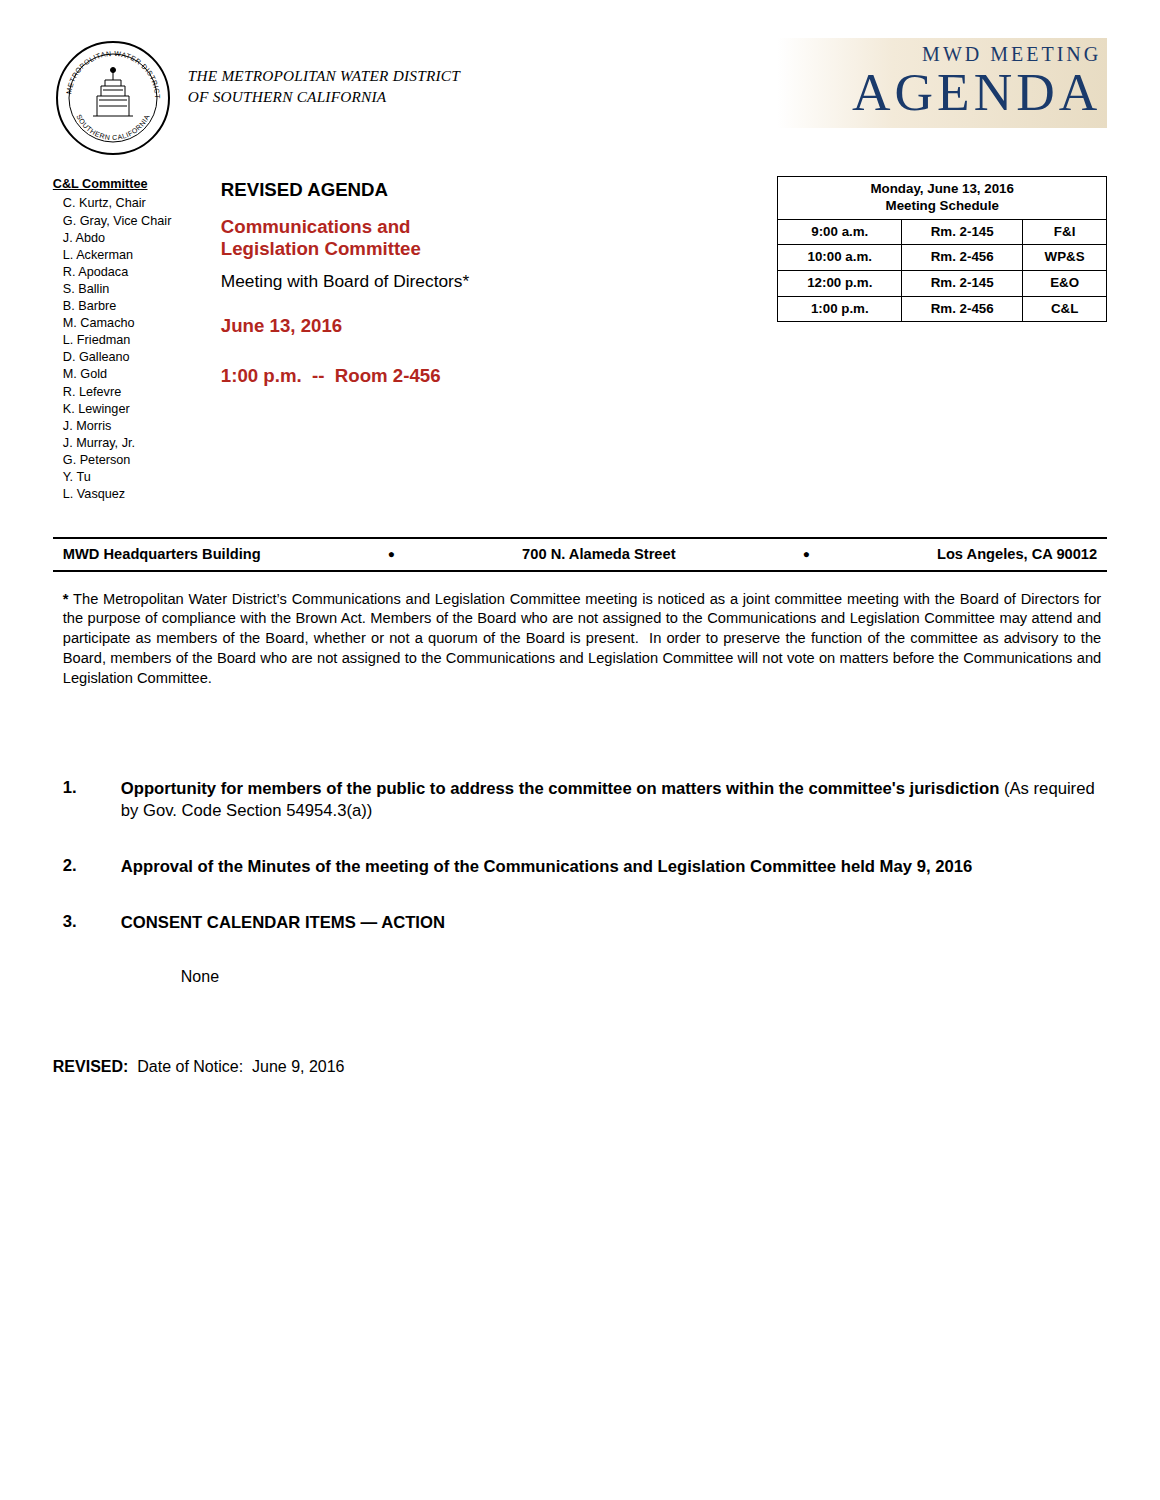THE METROPOLITAN WATER DISTRICT OF SOUTHERN CALIFORNIA
THE METROPOLITAN WATER DISTRICT
OF SOUTHERN CALIFORNIA
MWD MEETING
AGENDA
C&L Committee
C. Kurtz, Chair
G. Gray, Vice Chair
J. Abdo
L. Ackerman
R. Apodaca
S. Ballin
B. Barbre
M. Camacho
L. Friedman
D. Galleano
M. Gold
R. Lefevre
K. Lewinger
J. Morris
J. Murray, Jr.
G. Peterson
Y. Tu
L. Vasquez
REVISED AGENDA
Communications and
Legislation Committee
Meeting with Board of Directors*
June 13, 2016
1:00 p.m. -- Room 2-456
| Monday, June 13, 2016 Meeting Schedule |
| --- |
| 9:00 a.m. | Rm. 2-145 | F&I |
| 10:00 a.m. | Rm. 2-456 | WP&S |
| 12:00 p.m. | Rm. 2-145 | E&O |
| 1:00 p.m. | Rm. 2-456 | C&L |
MWD Headquarters Building ● 700 N. Alameda Street ● Los Angeles, CA 90012
* The Metropolitan Water District’s Communications and Legislation Committee meeting is noticed as a joint committee meeting with the Board of Directors for the purpose of compliance with the Brown Act. Members of the Board who are not assigned to the Communications and Legislation Committee may attend and participate as members of the Board, whether or not a quorum of the Board is present. In order to preserve the function of the committee as advisory to the Board, members of the Board who are not assigned to the Communications and Legislation Committee will not vote on matters before the Communications and Legislation Committee.
1.
Opportunity for members of the public to address the committee on matters within the committee's jurisdiction (As required by Gov. Code Section 54954.3(a))
2.
Approval of the Minutes of the meeting of the Communications and Legislation Committee held May 9, 2016
3.
CONSENT CALENDAR ITEMS — ACTION
None
REVISED: Date of Notice: June 9, 2016